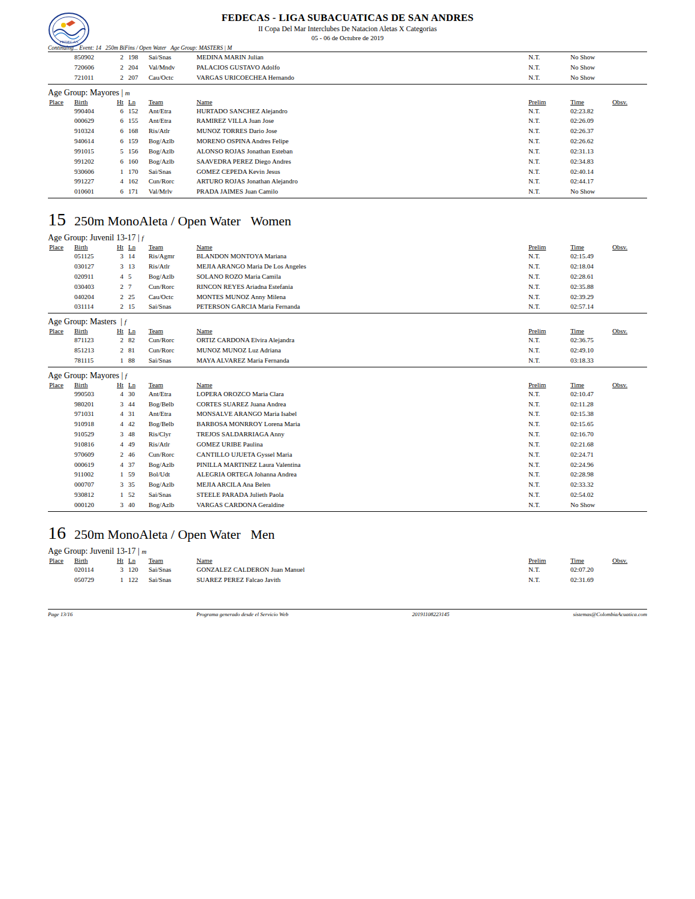FEDECAS
FEDECAS - LIGA SUBACUATICAS DE SAN ANDRES
II Copa Del Mar Interclubes De Natacion Aletas X Categorias
05 - 06 de Octubre de 2019
Continuing... Event: 14 250m BiFins / Open Water Age Group: MASTERS | M
| | 850902 | 2 | 198 | Sai/Snas | MEDINA MARIN Julian | N.T. | No Show | |
| | 720606 | 2 | 204 | Val/Mndv | PALACIOS GUSTAVO Adolfo | N.T. | No Show | |
| | 721011 | 2 | 207 | Cau/Octc | VARGAS URICOECHEA Hernando | N.T. | No Show | |
Age Group: Mayores | m
| Place | Birth | Ht | Ln | Team | Name | Prelim | Time | Obsv. |
| --- | --- | --- | --- | --- | --- | --- | --- | --- |
| | 990404 | 6 | 152 | Ant/Etra | HURTADO SANCHEZ Alejandro | N.T. | 02:23.82 | |
| | 000629 | 6 | 155 | Ant/Etra | RAMIREZ VILLA Juan Jose | N.T. | 02:26.09 | |
| | 910324 | 6 | 168 | Ris/Atlr | MUNOZ TORRES Dario Jose | N.T. | 02:26.37 | |
| | 940614 | 6 | 159 | Bog/Azlb | MORENO OSPINA Andres Felipe | N.T. | 02:26.62 | |
| | 991015 | 5 | 156 | Bog/Azlb | ALONSO ROJAS Jonathan Esteban | N.T. | 02:31.13 | |
| | 991202 | 6 | 160 | Bog/Azlb | SAAVEDRA PEREZ Diego Andres | N.T. | 02:34.83 | |
| | 930606 | 1 | 170 | Sai/Snas | GOMEZ CEPEDA Kevin Jesus | N.T. | 02:40.14 | |
| | 991227 | 4 | 162 | Cun/Rorc | ARTURO ROJAS Jonathan Alejandro | N.T. | 02:44.17 | |
| | 010601 | 6 | 171 | Val/Mrlv | PRADA JAIMES Juan Camilo | N.T. | No Show | |
15 250m MonoAleta / Open Water Women
Age Group: Juvenil 13-17 | f
| Place | Birth | Ht | Ln | Team | Name | Prelim | Time | Obsv. |
| --- | --- | --- | --- | --- | --- | --- | --- | --- |
| | 051125 | 3 | 14 | Ris/Agmr | BLANDON MONTOYA Mariana | N.T. | 02:15.49 | |
| | 030127 | 3 | 13 | Ris/Atlr | MEJIA ARANGO Maria De Los Angeles | N.T. | 02:18.04 | |
| | 020911 | 4 | 5 | Bog/Azlb | SOLANO ROZO Maria Camila | N.T. | 02:28.61 | |
| | 030403 | 2 | 7 | Cun/Rorc | RINCON REYES Ariadna Estefania | N.T. | 02:35.88 | |
| | 040204 | 2 | 25 | Cau/Octc | MONTES MUNOZ Anny Milena | N.T. | 02:39.29 | |
| | 031114 | 2 | 15 | Sai/Snas | PETERSON GARCIA Maria Fernanda | N.T. | 02:57.14 | |
Age Group: Masters | f
| Place | Birth | Ht | Ln | Team | Name | Prelim | Time | Obsv. |
| --- | --- | --- | --- | --- | --- | --- | --- | --- |
| | 871123 | 2 | 82 | Cun/Rorc | ORTIZ CARDONA Elvira Alejandra | N.T. | 02:36.75 | |
| | 851213 | 2 | 81 | Cun/Rorc | MUNOZ MUNOZ Luz Adriana | N.T. | 02:49.10 | |
| | 781115 | 1 | 88 | Sai/Snas | MAYA ALVAREZ Maria Fernanda | N.T. | 03:18.33 | |
Age Group: Mayores | f
| Place | Birth | Ht | Ln | Team | Name | Prelim | Time | Obsv. |
| --- | --- | --- | --- | --- | --- | --- | --- | --- |
| | 990503 | 4 | 30 | Ant/Etra | LOPERA OROZCO Maria Clara | N.T. | 02:10.47 | |
| | 980201 | 3 | 44 | Bog/Belb | CORTES SUAREZ Juana Andrea | N.T. | 02:11.28 | |
| | 971031 | 4 | 31 | Ant/Etra | MONSALVE ARANGO Maria Isabel | N.T. | 02:15.38 | |
| | 910918 | 4 | 42 | Bog/Belb | BARBOSA MONRROY Lorena Maria | N.T. | 02:15.65 | |
| | 910529 | 3 | 48 | Ris/Clyr | TREJOS SALDARRIAGA Anny | N.T. | 02:16.70 | |
| | 910816 | 4 | 49 | Ris/Atlr | GOMEZ URIBE Paulina | N.T. | 02:21.68 | |
| | 970609 | 2 | 46 | Cun/Rorc | CANTILLO UJUETA Gyssel Maria | N.T. | 02:24.71 | |
| | 000619 | 4 | 37 | Bog/Azlb | PINILLA MARTINEZ Laura Valentina | N.T. | 02:24.96 | |
| | 911002 | 1 | 59 | Bol/Udt | ALEGRIA ORTEGA Johanna Andrea | N.T. | 02:28.98 | |
| | 000707 | 3 | 35 | Bog/Azlb | MEJIA ARCILA Ana Belen | N.T. | 02:33.32 | |
| | 930812 | 1 | 52 | Sai/Snas | STEELE PARADA Julieth Paola | N.T. | 02:54.02 | |
| | 000120 | 3 | 40 | Bog/Azlb | VARGAS CARDONA Geraldine | N.T. | No Show | |
16 250m MonoAleta / Open Water Men
Age Group: Juvenil 13-17 | m
| Place | Birth | Ht | Ln | Team | Name | Prelim | Time | Obsv. |
| --- | --- | --- | --- | --- | --- | --- | --- | --- |
| | 020114 | 3 | 120 | Sai/Snas | GONZALEZ CALDERON Juan Manuel | N.T. | 02:07.20 | |
| | 050729 | 1 | 122 | Sai/Snas | SUAREZ PEREZ Falcao Javith | N.T. | 02:31.69 | |
Page 13/16 Programa generado desde el Servicio Web 20191108223145 sistemas@ColombiaAcuatica.com